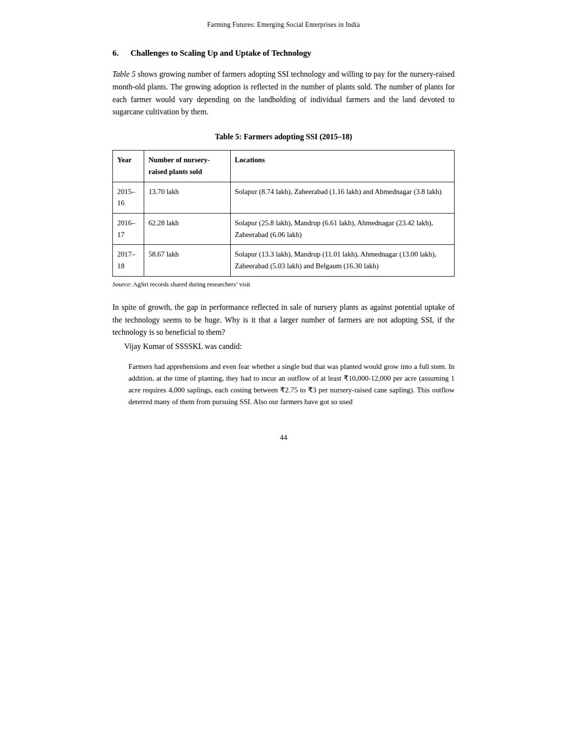Farming Futures: Emerging Social Enterprises in India
6. Challenges to Scaling Up and Uptake of Technology
Table 5 shows growing number of farmers adopting SSI technology and willing to pay for the nursery-raised month-old plants. The growing adoption is reflected in the number of plants sold. The number of plants for each farmer would vary depending on the landholding of individual farmers and the land devoted to sugarcane cultivation by them.
Table 5: Farmers adopting SSI (2015–18)
| Year | Number of nursery-raised plants sold | Locations |
| --- | --- | --- |
| 2015–16 | 13.70 lakh | Solapur (8.74 lakh), Zaheerabad (1.16 lakh) and Ahmednagar (3.8 lakh) |
| 2016–17 | 62.28 lakh | Solapur (25.8 lakh), Mandrup (6.61 lakh), Ahmednagar (23.42 lakh), Zaheerabad (6.06 lakh) |
| 2017–18 | 58.67 lakh | Solapur (13.3 lakh), Mandrup (11.01 lakh), Ahmednagar (13.00 lakh), Zaheerabad (5.03 lakh) and Belgaum (16.30 lakh) |
Source: AgSri records shared during researchers’ visit
In spite of growth, the gap in performance reflected in sale of nursery plants as against potential uptake of the technology seems to be huge. Why is it that a larger number of farmers are not adopting SSI, if the technology is so beneficial to them?
Vijay Kumar of SSSSKL was candid:
Farmers had apprehensions and even fear whether a single bud that was planted would grow into a full stem. In addition, at the time of planting, they had to incur an outflow of at least ₹10,000-12,000 per acre (assuming 1 acre requires 4,000 saplings, each costing between ₹2.75 to ₹3 per nursery-raised cane sapling). This outflow deterred many of them from pursuing SSI. Also our farmers have got so used
44